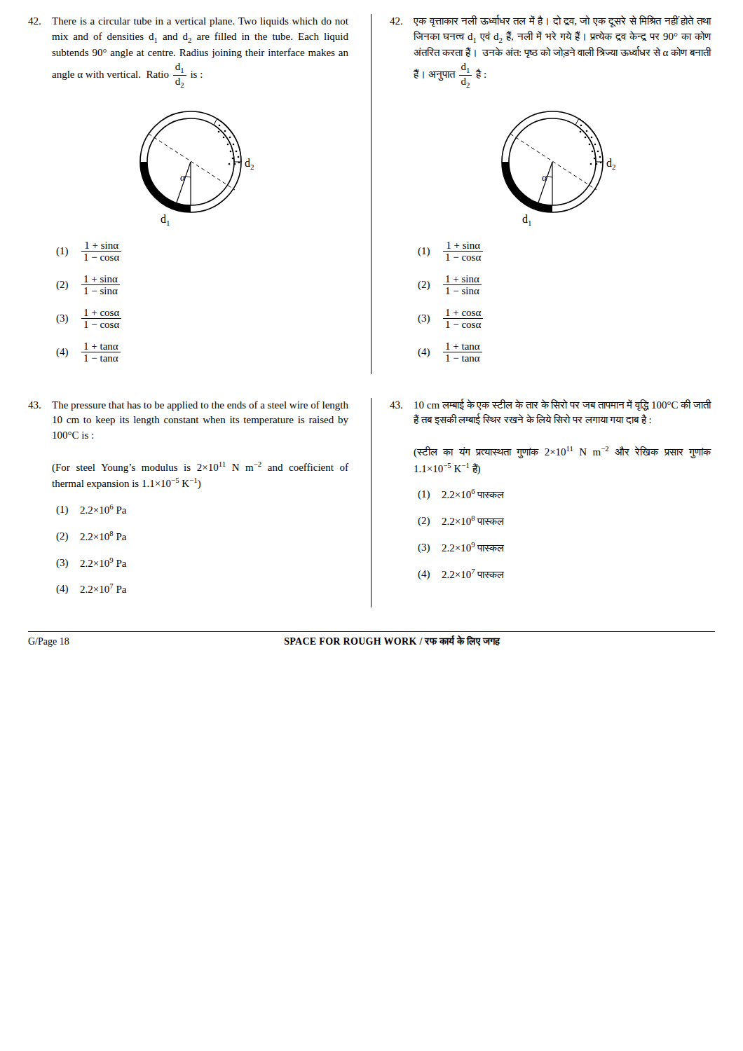42. There is a circular tube in a vertical plane. Two liquids which do not mix and of densities d1 and d2 are filled in the tube. Each liquid subtends 90° angle at centre. Radius joining their interface makes an angle α with vertical. Ratio d1 d2 is :
α d2 d1
(1) 1 + sinα 1 − cosα
(2) 1 + sinα 1 − sinα
(3) 1 + cosα 1 − cosα
(4) 1 + tanα 1 − tanα
42. एक वृत्ताकार नली ऊर्ध्वाधर तल में है। दो द्रव, जो एक दूसरे से मिश्रित नहीं होते तथा जिनका घनत्व d1 एवं d2 हैं, नली में भरे गये हैं। प्रत्येक द्रव केन्द्र पर 90° का कोण अंतरित करता हैं। उनके अंत: पृष्ठ को जोड़ने वाली त्रिज्या ऊर्ध्वाधर से α कोण बनाती हैं। अनुपात d1 d2 है :
α d2 d1
(1) 1 + sinα 1 − cosα
(2) 1 + sinα 1 − sinα
(3) 1 + cosα 1 − cosα
(4) 1 + tanα 1 − tanα
43. The pressure that has to be applied to the ends of a steel wire of length 10 cm to keep its length constant when its temperature is raised by 100°C is :
(For steel Young’s modulus is 2×1011 N m−2 and coefficient of thermal expansion is 1.1×10−5 K−1)
(1) 2.2×106 Pa
(2) 2.2×108 Pa
(3) 2.2×109 Pa
(4) 2.2×107 Pa
43. 10 cm लम्बाई के एक स्टील के तार के सिरो पर जब तापमान में वृद्धि 100°C की जाती हैं तब इसकी लम्बाई स्थिर रखने के लिये सिरो पर लगाया गया दाब है :
(स्टील का यंग प्रत्यास्थता गुणांक 2×1011 N m−2 और रेखिक प्रसार गुणांक 1.1×10−5 K−1 हैं)
(1) 2.2×106 पास्कल
(2) 2.2×108 पास्कल
(3) 2.2×109 पास्कल
(4) 2.2×107 पास्कल
G/Page 18
SPACE FOR ROUGH WORK / रफ कार्य के लिए जगह